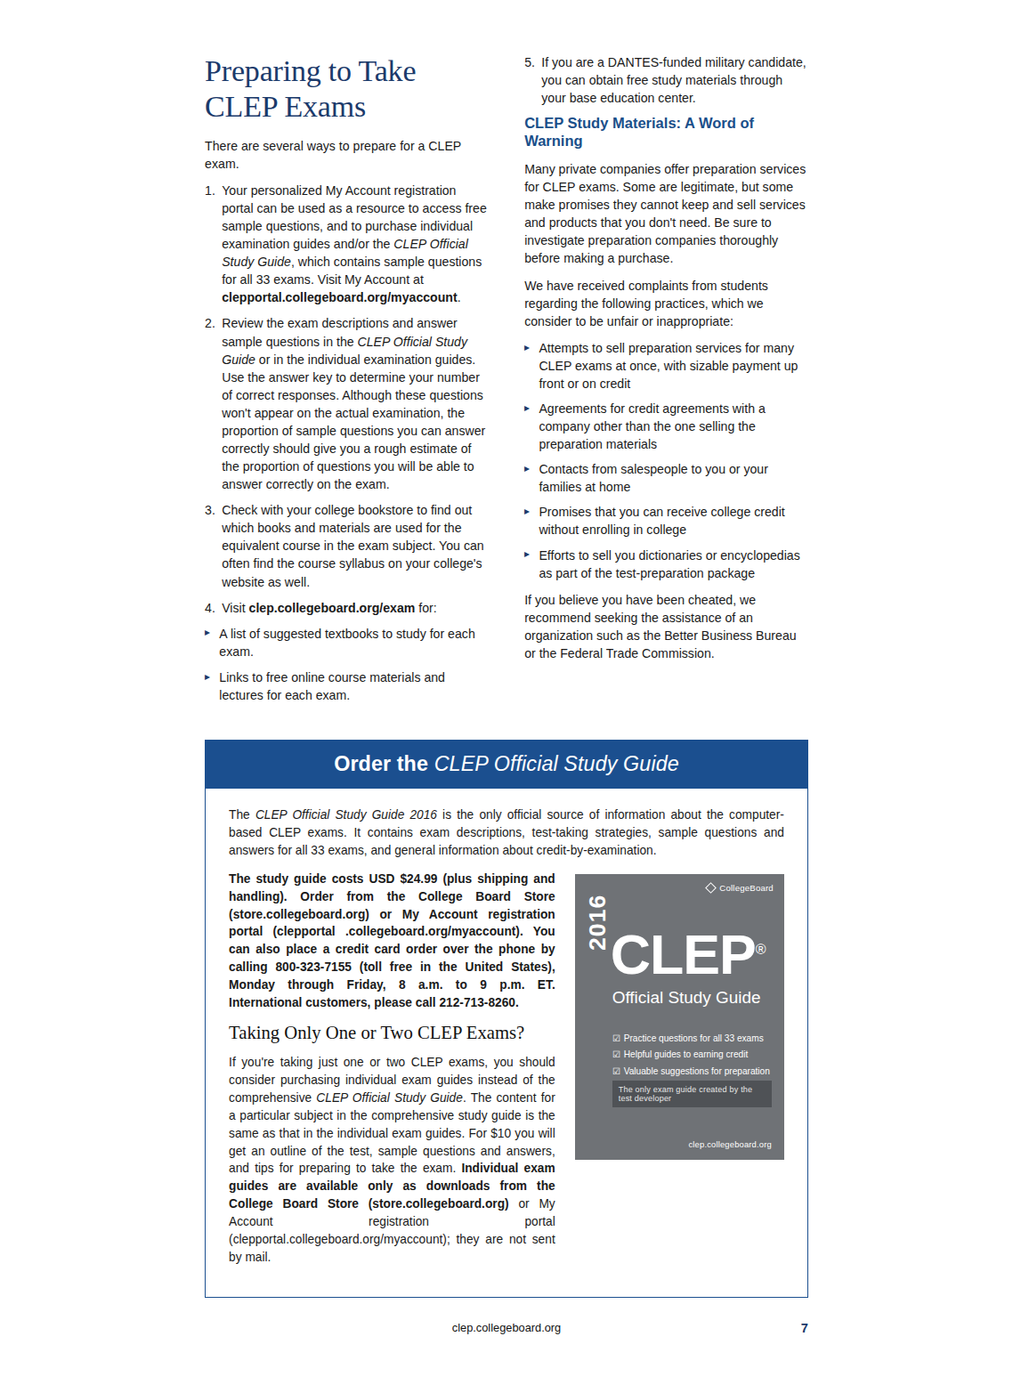Preparing to Take
CLEP Exams
There are several ways to prepare for a CLEP exam.
Your personalized My Account registration portal can be used as a resource to access free sample questions, and to purchase individual examination guides and/or the CLEP Official Study Guide, which contains sample questions for all 33 exams. Visit My Account at clepportal.collegeboard.org/myaccount.
Review the exam descriptions and answer sample questions in the CLEP Official Study Guide or in the individual examination guides. Use the answer key to determine your number of correct responses. Although these questions won't appear on the actual examination, the proportion of sample questions you can answer correctly should give you a rough estimate of the proportion of questions you will be able to answer correctly on the exam.
Check with your college bookstore to find out which books and materials are used for the equivalent course in the exam subject. You can often find the course syllabus on your college's website as well.
Visit clep.collegeboard.org/exam for:
A list of suggested textbooks to study for each exam.
Links to free online course materials and lectures for each exam.
If you are a DANTES-funded military candidate, you can obtain free study materials through your base education center.
CLEP Study Materials: A Word of Warning
Many private companies offer preparation services for CLEP exams. Some are legitimate, but some make promises they cannot keep and sell services and products that you don't need. Be sure to investigate preparation companies thoroughly before making a purchase.
We have received complaints from students regarding the following practices, which we consider to be unfair or inappropriate:
Attempts to sell preparation services for many CLEP exams at once, with sizable payment up front or on credit
Agreements for credit agreements with a company other than the one selling the preparation materials
Contacts from salespeople to you or your families at home
Promises that you can receive college credit without enrolling in college
Efforts to sell you dictionaries or encyclopedias as part of the test-preparation package
If you believe you have been cheated, we recommend seeking the assistance of an organization such as the Better Business Bureau or the Federal Trade Commission.
Order the CLEP Official Study Guide
The CLEP Official Study Guide 2016 is the only official source of information about the computer-based CLEP exams. It contains exam descriptions, test-taking strategies, sample questions and answers for all 33 exams, and general information about credit-by-examination.
The study guide costs USD $24.99 (plus shipping and handling). Order from the College Board Store (store.collegeboard.org) or My Account registration portal (clepportal .collegeboard.org/myaccount). You can also place a credit card order over the phone by calling 800-323-7155 (toll free in the United States), Monday through Friday, 8 a.m. to 9 p.m. ET. International customers, please call 212-713-8260.
Taking Only One or Two CLEP Exams?
If you're taking just one or two CLEP exams, you should consider purchasing individual exam guides instead of the comprehensive CLEP Official Study Guide. The content for a particular subject in the comprehensive study guide is the same as that in the individual exam guides. For $10 you will get an outline of the test, sample questions and answers, and tips for preparing to take the exam. Individual exam guides are available only as downloads from the College Board Store (store.collegeboard.org) or My Account registration portal (clepportal.collegeboard.org/myaccount); they are not sent by mail.
CollegeBoard
2016
CLEP®
Official Study Guide
☑Practice questions for all 33 exams
☑Helpful guides to earning credit
☑Valuable suggestions for preparation
The only exam guide created by the test developer
clep.collegeboard.org
clep.collegeboard.org 7